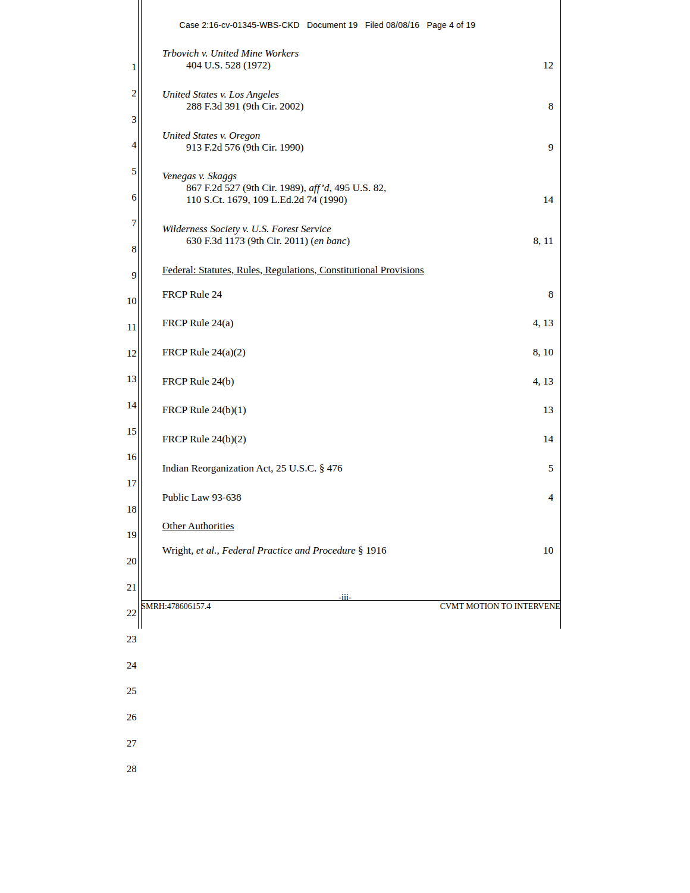Case 2:16-cv-01345-WBS-CKD Document 19 Filed 08/08/16 Page 4 of 19
1
2
3
4
5
6
7
8
9
10
11
12
13
14
15
16
17
18
19
20
21
22
23
24
25
26
27
28
Trbovich v. United Mine Workers
404 U.S. 528 (1972) 12
United States v. Los Angeles
288 F.3d 391 (9th Cir. 2002) 8
United States v. Oregon
913 F.2d 576 (9th Cir. 1990) 9
Venegas v. Skaggs
867 F.2d 527 (9th Cir. 1989), aff’d, 495 U.S. 82,
110 S.Ct. 1679, 109 L.Ed.2d 74 (1990) 14
Wilderness Society v. U.S. Forest Service
630 F.3d 1173 (9th Cir. 2011) (en banc) 8, 11
Federal: Statutes, Rules, Regulations, Constitutional Provisions
FRCP Rule 248
FRCP Rule 24(a) 4, 13
FRCP Rule 24(a)(2) 8, 10
FRCP Rule 24(b) 4, 13
FRCP Rule 24(b)(1) 13
FRCP Rule 24(b)(2) 14
Indian Reorganization Act, 25 U.S.C. § 4765
Public Law 93-6384
Other Authorities
Wright, et al., Federal Practice and Procedure § 191610
-iii-
SMRH:478606157.4 CVMT MOTION TO INTERVENE